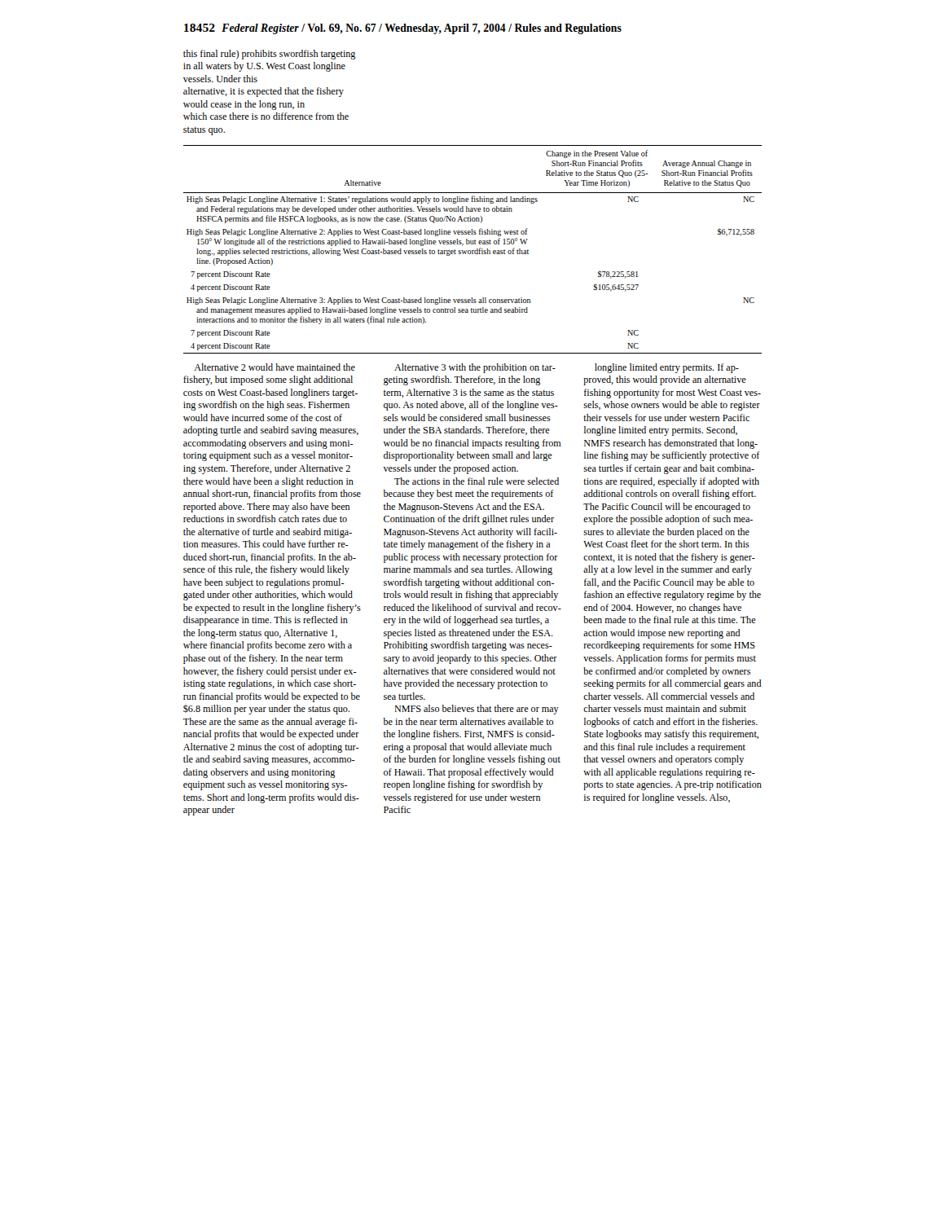18452 Federal Register / Vol. 69, No. 67 / Wednesday, April 7, 2004 / Rules and Regulations
this final rule) prohibits swordfish targeting in all waters by U.S. West Coast longline vessels. Under this
alternative, it is expected that the fishery would cease in the long run, in
which case there is no difference from the status quo.
| Alternative | Change in the Present Value of Short-Run Financial Profits Relative to the Status Quo (25-Year Time Horizon) | Average Annual Change in Short-Run Financial Profits Relative to the Status Quo |
| --- | --- | --- |
| High Seas Pelagic Longline Alternative 1: States’ regulations would apply to longline fishing and landings and Federal regulations may be developed under other authorities. Vessels would have to obtain HSFCA permits and file HSFCA logbooks, as is now the case. (Status Quo/No Action) | NC | NC |
| High Seas Pelagic Longline Alternative 2: Applies to West Coast-based longline vessels fishing west of 150° W longitude all of the restrictions applied to Hawaii-based longline vessels, but east of 150° W long., applies selected restrictions, allowing West Coast-based vessels to target swordfish east of that line. (Proposed Action) | | $6,712,558 |
| 7 percent Discount Rate | $78,225,581 | |
| 4 percent Discount Rate | $105,645,527 | |
| High Seas Pelagic Longline Alternative 3: Applies to West Coast-based longline vessels all conservation and management measures applied to Hawaii-based longline vessels to control sea turtle and seabird interactions and to monitor the fishery in all waters (final rule action). | | NC |
| 7 percent Discount Rate | NC | |
| 4 percent Discount Rate | NC | |
Alternative 2 would have maintained the fishery, but imposed some slight additional costs on West Coast-based longliners targeting swordfish on the high seas. Fishermen would have incurred some of the cost of adopting turtle and seabird saving measures, accommodating observers and using monitoring equipment such as a vessel monitoring system. Therefore, under Alternative 2 there would have been a slight reduction in annual short-run, financial profits from those reported above. There may also have been reductions in swordfish catch rates due to the alternative of turtle and seabird mitigation measures. This could have further reduced short-run, financial profits. In the absence of this rule, the fishery would likely have been subject to regulations promulgated under other authorities, which would be expected to result in the longline fishery’s disappearance in time. This is reflected in the long-term status quo, Alternative 1, where financial profits become zero with a phase out of the fishery. In the near term however, the fishery could persist under existing state regulations, in which case short-run financial profits would be expected to be $6.8 million per year under the status quo. These are the same as the annual average financial profits that would be expected under Alternative 2 minus the cost of adopting turtle and seabird saving measures, accommodating observers and using monitoring equipment such as vessel monitoring systems. Short and long-term profits would disappear under
Alternative 3 with the prohibition on targeting swordfish. Therefore, in the long term, Alternative 3 is the same as the status quo. As noted above, all of the longline vessels would be considered small businesses under the SBA standards. Therefore, there would be no financial impacts resulting from disproportionality between small and large vessels under the proposed action.
The actions in the final rule were selected because they best meet the requirements of the Magnuson-Stevens Act and the ESA. Continuation of the drift gillnet rules under Magnuson-Stevens Act authority will facilitate timely management of the fishery in a public process with necessary protection for marine mammals and sea turtles. Allowing swordfish targeting without additional controls would result in fishing that appreciably reduced the likelihood of survival and recovery in the wild of loggerhead sea turtles, a species listed as threatened under the ESA. Prohibiting swordfish targeting was necessary to avoid jeopardy to this species. Other alternatives that were considered would not have provided the necessary protection to sea turtles.
NMFS also believes that there are or may be in the near term alternatives available to the longline fishers. First, NMFS is considering a proposal that would alleviate much of the burden for longline vessels fishing out of Hawaii. That proposal effectively would reopen longline fishing for swordfish by vessels registered for use under western Pacific
longline limited entry permits. If approved, this would provide an alternative fishing opportunity for most West Coast vessels, whose owners would be able to register their vessels for use under western Pacific longline limited entry permits. Second, NMFS research has demonstrated that longline fishing may be sufficiently protective of sea turtles if certain gear and bait combinations are required, especially if adopted with additional controls on overall fishing effort. The Pacific Council will be encouraged to explore the possible adoption of such measures to alleviate the burden placed on the West Coast fleet for the short term. In this context, it is noted that the fishery is generally at a low level in the summer and early fall, and the Pacific Council may be able to fashion an effective regulatory regime by the end of 2004. However, no changes have been made to the final rule at this time. The action would impose new reporting and recordkeeping requirements for some HMS vessels. Application forms for permits must be confirmed and/or completed by owners seeking permits for all commercial gears and charter vessels. All commercial vessels and charter vessels must maintain and submit logbooks of catch and effort in the fisheries. State logbooks may satisfy this requirement, and this final rule includes a requirement that vessel owners and operators comply with all applicable regulations requiring reports to state agencies. A pre-trip notification is required for longline vessels. Also,